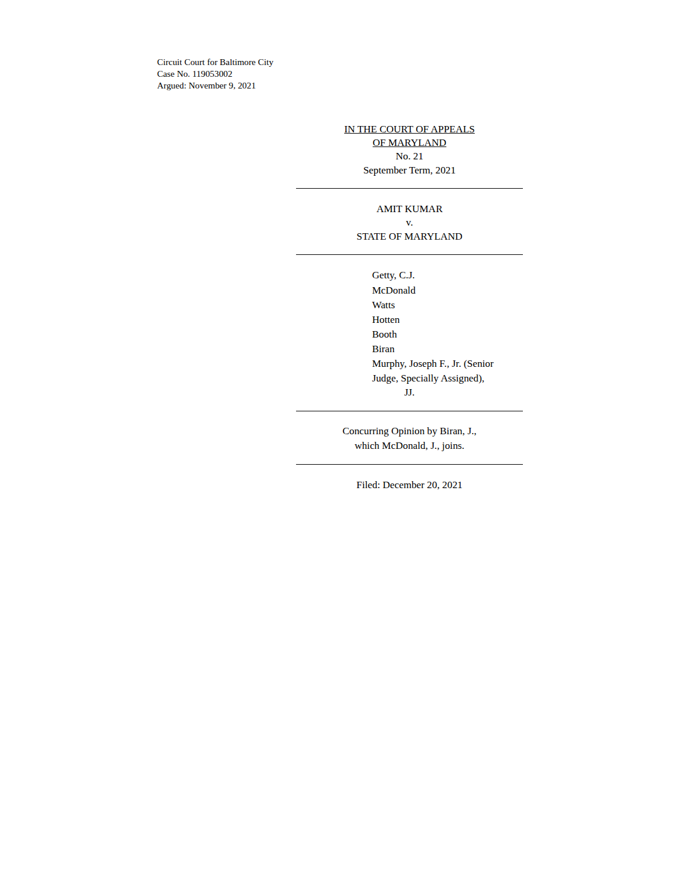Circuit Court for Baltimore City
Case No. 119053002
Argued: November 9, 2021
IN THE COURT OF APPEALS
OF MARYLAND
No. 21
September Term, 2021
AMIT KUMAR
v.
STATE OF MARYLAND
Getty, C.J.
McDonald
Watts
Hotten
Booth
Biran
Murphy, Joseph F., Jr. (Senior
Judge, Specially Assigned),
JJ.
Concurring Opinion by Biran, J.,
which McDonald, J., joins.
Filed: December 20, 2021